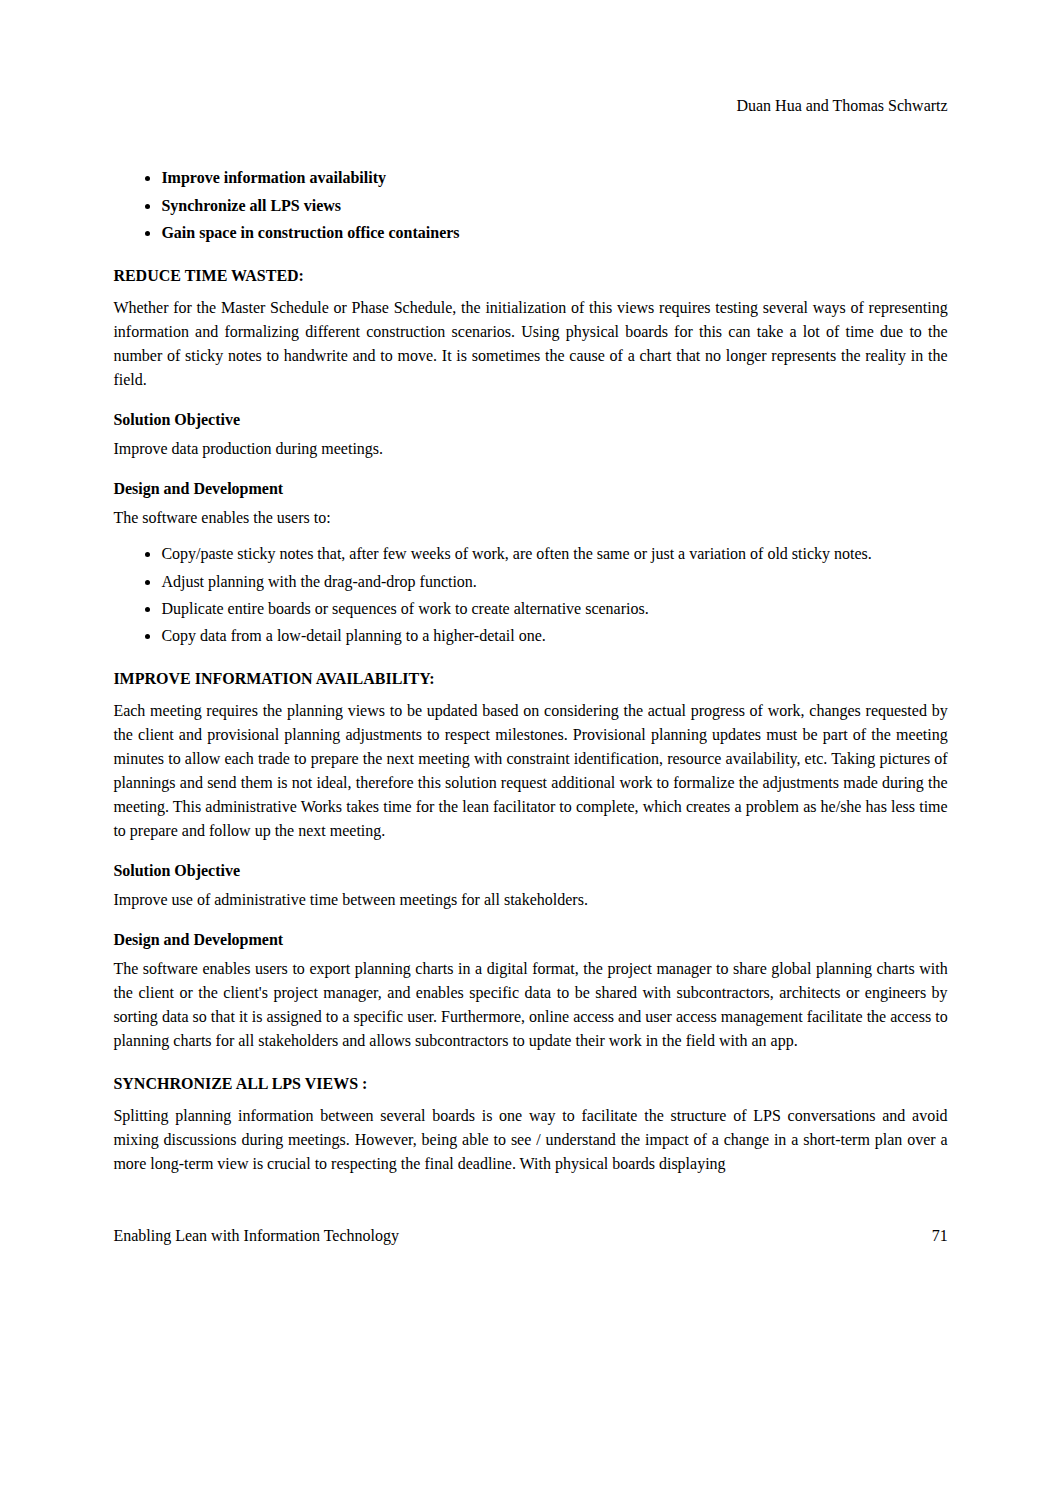Duan Hua and Thomas Schwartz
Improve information availability
Synchronize all LPS views
Gain space in construction office containers
Reduce Time Wasted:
Whether for the Master Schedule or Phase Schedule, the initialization of this views requires testing several ways of representing information and formalizing different construction scenarios. Using physical boards for this can take a lot of time due to the number of sticky notes to handwrite and to move. It is sometimes the cause of a chart that no longer represents the reality in the field.
Solution Objective
Improve data production during meetings.
Design and Development
The software enables the users to:
Copy/paste sticky notes that, after few weeks of work, are often the same or just a variation of old sticky notes.
Adjust planning with the drag-and-drop function.
Duplicate entire boards or sequences of work to create alternative scenarios.
Copy data from a low-detail planning to a higher-detail one.
Improve Information Availability:
Each meeting requires the planning views to be updated based on considering the actual progress of work, changes requested by the client and provisional planning adjustments to respect milestones. Provisional planning updates must be part of the meeting minutes to allow each trade to prepare the next meeting with constraint identification, resource availability, etc. Taking pictures of plannings and send them is not ideal, therefore this solution request additional work to formalize the adjustments made during the meeting. This administrative Works takes time for the lean facilitator to complete, which creates a problem as he/she has less time to prepare and follow up the next meeting.
Solution Objective
Improve use of administrative time between meetings for all stakeholders.
Design and Development
The software enables users to export planning charts in a digital format, the project manager to share global planning charts with the client or the client's project manager, and enables specific data to be shared with subcontractors, architects or engineers by sorting data so that it is assigned to a specific user. Furthermore, online access and user access management facilitate the access to planning charts for all stakeholders and allows subcontractors to update their work in the field with an app.
Synchronize All LPS Views :
Splitting planning information between several boards is one way to facilitate the structure of LPS conversations and avoid mixing discussions during meetings. However, being able to see / understand the impact of a change in a short-term plan over a more long-term view is crucial to respecting the final deadline. With physical boards displaying
Enabling Lean with Information Technology 71